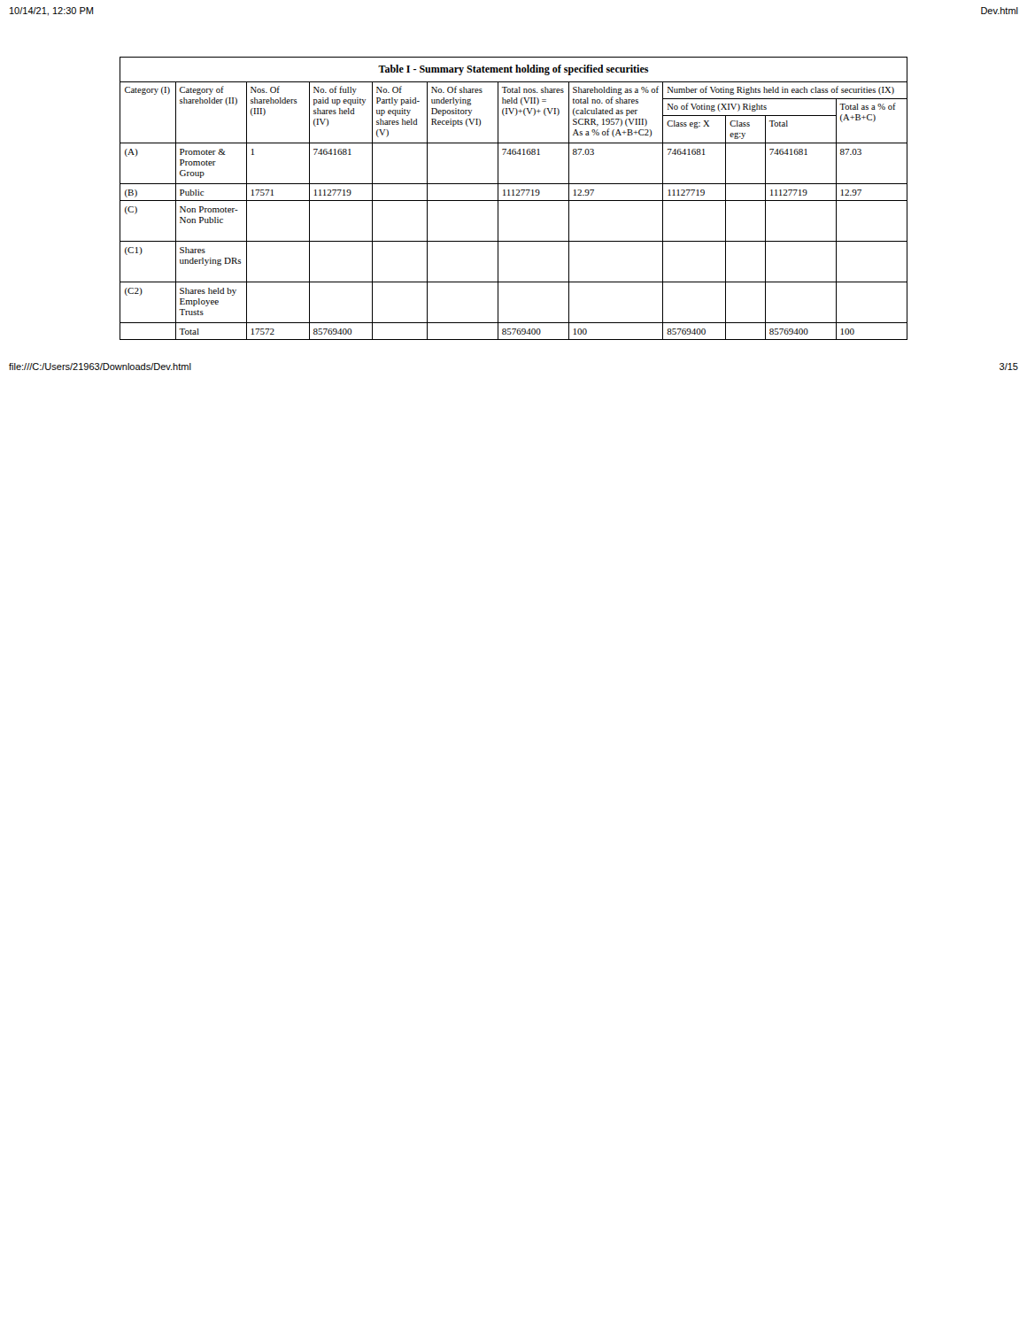10/14/21, 12:30 PM
Dev.html
Table I - Summary Statement holding of specified securities
| Category (I) | Category of shareholder (II) | Nos. Of shareholders (III) | No. of fully paid up equity shares held (IV) | No. Of Partly paid-up equity shares held (V) | No. Of shares underlying Depository Receipts (VI) | Total nos. shares held (VII) = (IV)+(V)+ (VI) | Shareholding as a % of total no. of shares (calculated as per SCRR, 1957) (VIII) As a % of (A+B+C2) | Number of Voting Rights held in each class of securities (IX) |
| --- | --- | --- | --- | --- | --- | --- | --- | --- |
| No of Voting (XIV) Rights | Total as a % of (A+B+C) |
| Class eg: X | Class eg:y | Total |
| (A) | Promoter & Promoter Group | 1 | 74641681 | | | 74641681 | 87.03 | 74641681 | | 74641681 | 87.03 |
| (B) | Public | 17571 | 11127719 | | | 11127719 | 12.97 | 11127719 | | 11127719 | 12.97 |
| (C) | Non Promoter- Non Public | | | | | | | | | | |
| (C1) | Shares underlying DRs | | | | | | | | | | |
| (C2) | Shares held by Employee Trusts | | | | | | | | | | |
| | Total | 17572 | 85769400 | | | 85769400 | 100 | 85769400 | | 85769400 | 100 |
file:///C:/Users/21963/Downloads/Dev.html
3/15